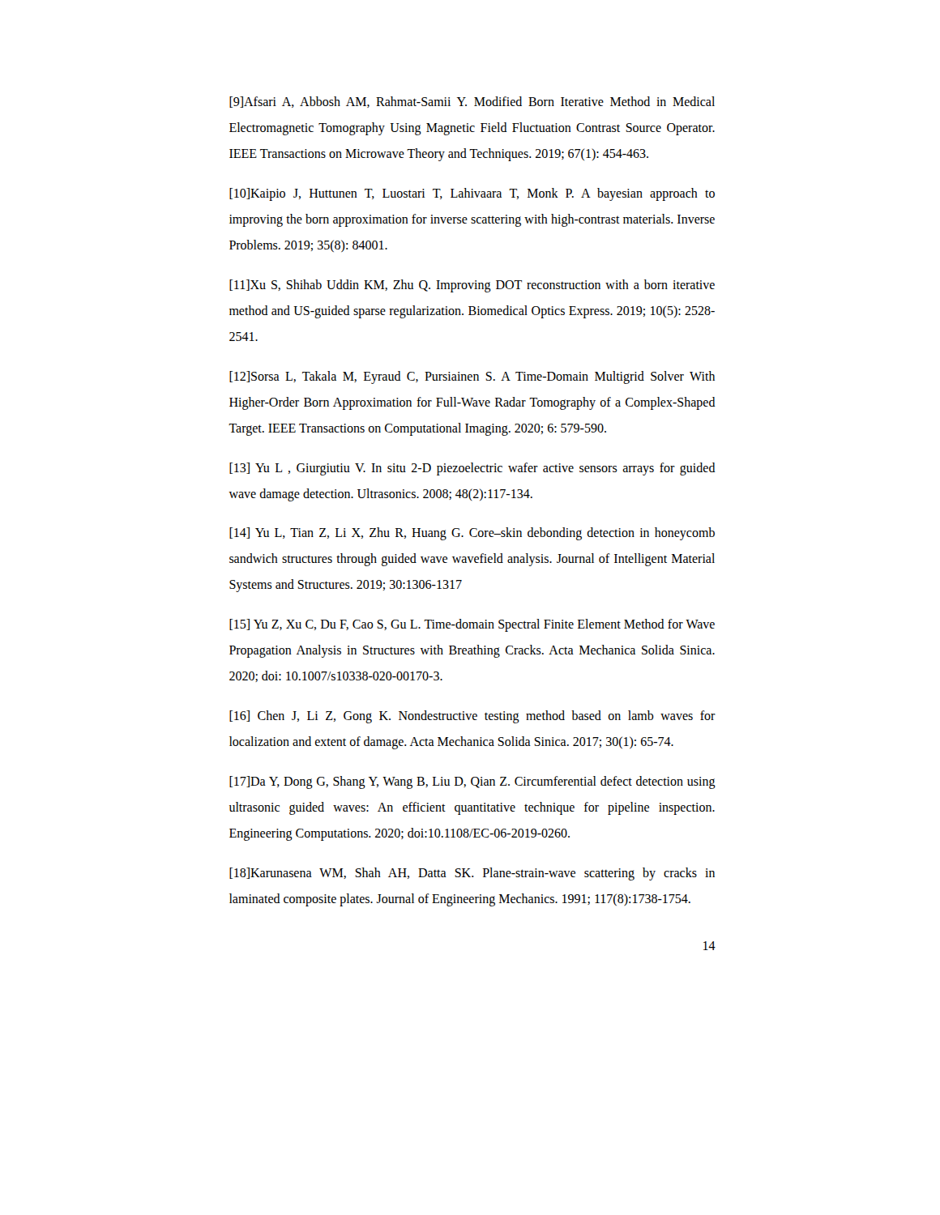[9]Afsari A, Abbosh AM, Rahmat-Samii Y. Modified Born Iterative Method in Medical Electromagnetic Tomography Using Magnetic Field Fluctuation Contrast Source Operator. IEEE Transactions on Microwave Theory and Techniques. 2019; 67(1): 454-463.
[10]Kaipio J, Huttunen T, Luostari T, Lahivaara T, Monk P. A bayesian approach to improving the born approximation for inverse scattering with high-contrast materials. Inverse Problems. 2019; 35(8): 84001.
[11]Xu S, Shihab Uddin KM, Zhu Q. Improving DOT reconstruction with a born iterative method and US-guided sparse regularization. Biomedical Optics Express. 2019; 10(5): 2528-2541.
[12]Sorsa L, Takala M, Eyraud C, Pursiainen S. A Time-Domain Multigrid Solver With Higher-Order Born Approximation for Full-Wave Radar Tomography of a Complex-Shaped Target. IEEE Transactions on Computational Imaging. 2020; 6: 579-590.
[13] Yu L , Giurgiutiu V. In situ 2-D piezoelectric wafer active sensors arrays for guided wave damage detection. Ultrasonics. 2008; 48(2):117-134.
[14] Yu L, Tian Z, Li X, Zhu R, Huang G. Core–skin debonding detection in honeycomb sandwich structures through guided wave wavefield analysis. Journal of Intelligent Material Systems and Structures. 2019; 30:1306-1317
[15] Yu Z, Xu C, Du F, Cao S, Gu L. Time-domain Spectral Finite Element Method for Wave Propagation Analysis in Structures with Breathing Cracks. Acta Mechanica Solida Sinica. 2020; doi: 10.1007/s10338-020-00170-3.
[16] Chen J, Li Z, Gong K. Nondestructive testing method based on lamb waves for localization and extent of damage. Acta Mechanica Solida Sinica. 2017; 30(1): 65-74.
[17]Da Y, Dong G, Shang Y, Wang B, Liu D, Qian Z. Circumferential defect detection using ultrasonic guided waves: An efficient quantitative technique for pipeline inspection. Engineering Computations. 2020; doi:10.1108/EC-06-2019-0260.
[18]Karunasena WM, Shah AH, Datta SK. Plane-strain-wave scattering by cracks in laminated composite plates. Journal of Engineering Mechanics. 1991; 117(8):1738-1754.
14